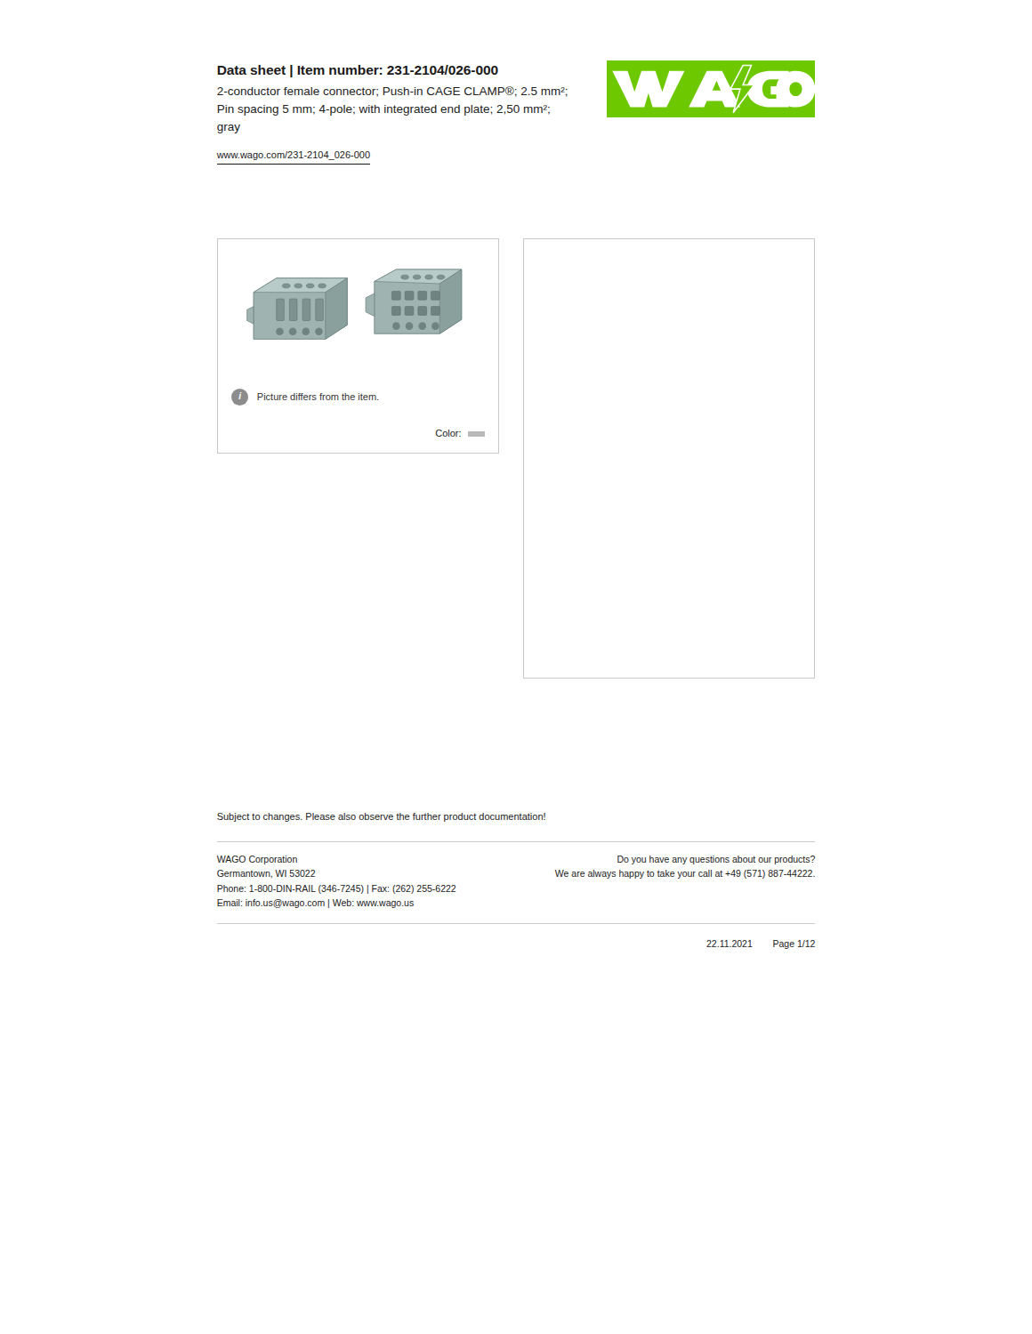Data sheet | Item number: 231-2104/026-000
2-conductor female connector; Push-in CAGE CLAMP®; 2.5 mm²; Pin spacing 5 mm; 4-pole; with integrated end plate; 2,50 mm²; gray
www.wago.com/231-2104_026-000
i Picture differs from the item.
Color:
Subject to changes. Please also observe the further product documentation!
WAGO Corporation
Germantown, WI 53022
Phone: 1-800-DIN-RAIL (346-7245) | Fax: (262) 255-6222
Email: info.us@wago.com | Web: www.wago.us
Do you have any questions about our products?
We are always happy to take your call at +49 (571) 887-44222.
22.11.2021 Page 1/12